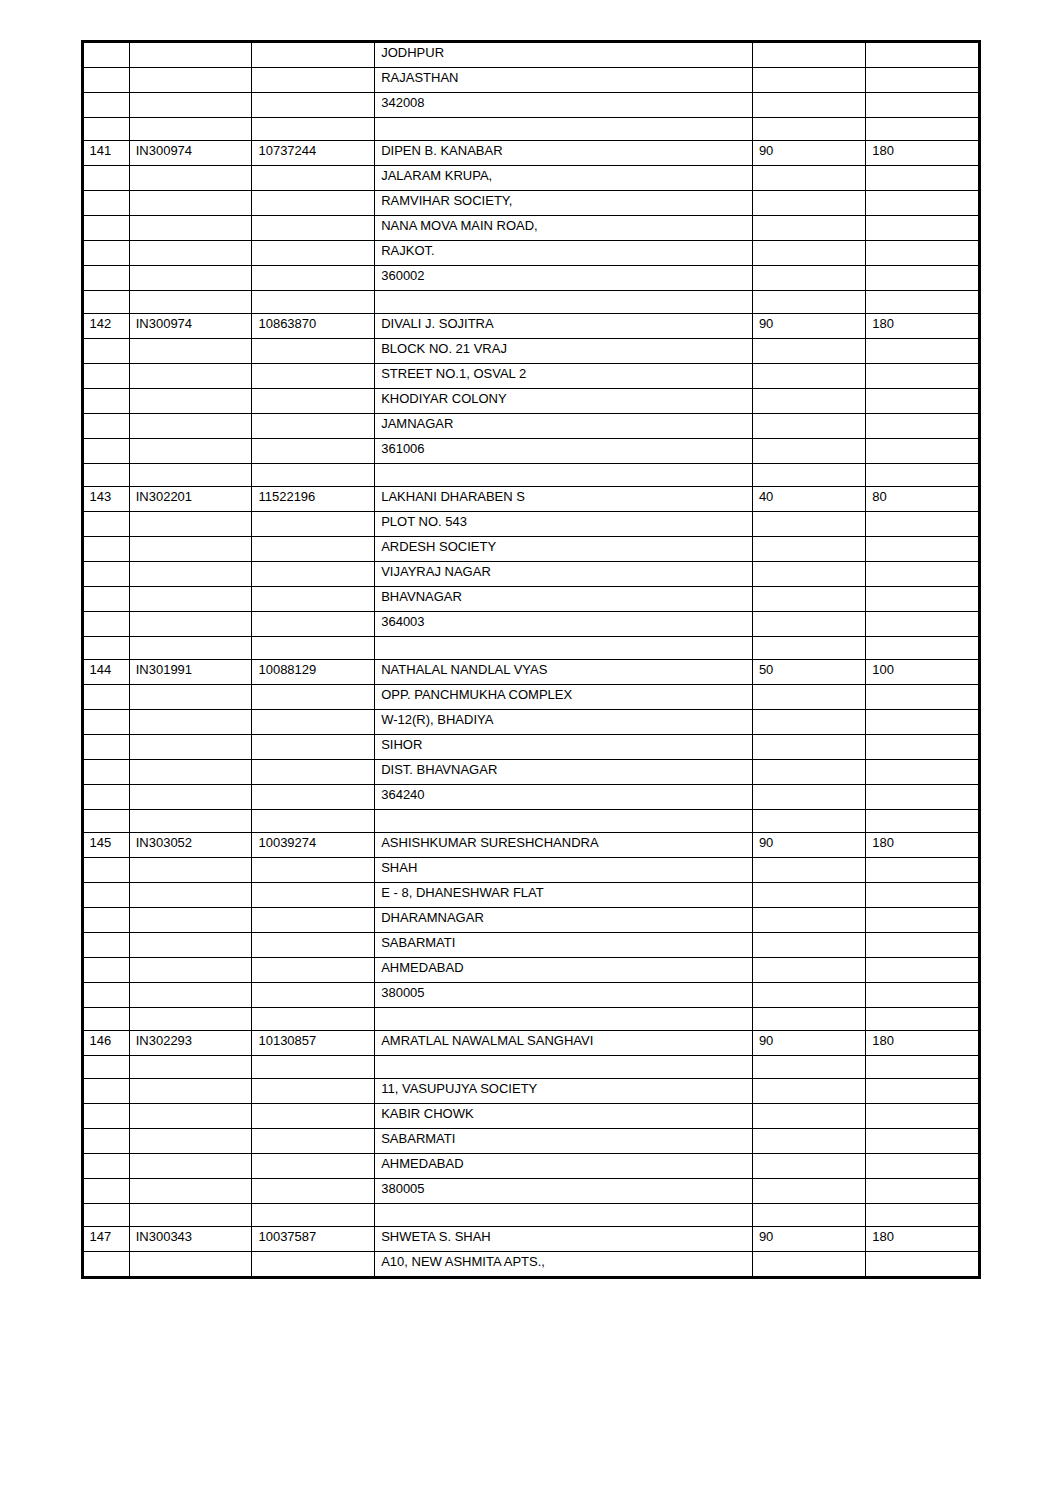| | | | JODHPUR | | |
| | | | RAJASTHAN | | |
| | | | 342008 | | |
| 141 | IN300974 | 10737244 | DIPEN B. KANABAR | 90 | 180 |
| | | | JALARAM KRUPA, | | |
| | | | RAMVIHAR SOCIETY, | | |
| | | | NANA MOVA MAIN ROAD, | | |
| | | | RAJKOT. | | |
| | | | 360002 | | |
| 142 | IN300974 | 10863870 | DIVALI J. SOJITRA | 90 | 180 |
| | | | BLOCK NO. 21 VRAJ | | |
| | | | STREET NO.1, OSVAL 2 | | |
| | | | KHODIYAR COLONY | | |
| | | | JAMNAGAR | | |
| | | | 361006 | | |
| 143 | IN302201 | 11522196 | LAKHANI DHARABEN S | 40 | 80 |
| | | | PLOT NO. 543 | | |
| | | | ARDESH SOCIETY | | |
| | | | VIJAYRAJ NAGAR | | |
| | | | BHAVNAGAR | | |
| | | | 364003 | | |
| 144 | IN301991 | 10088129 | NATHALAL NANDLAL VYAS | 50 | 100 |
| | | | OPP. PANCHMUKHA COMPLEX | | |
| | | | W-12(R), BHADIYA | | |
| | | | SIHOR | | |
| | | | DIST. BHAVNAGAR | | |
| | | | 364240 | | |
| 145 | IN303052 | 10039274 | ASHISHKUMAR SURESHCHANDRA | 90 | 180 |
| | | | SHAH | | |
| | | | E - 8, DHANESHWAR FLAT | | |
| | | | DHARAMNAGAR | | |
| | | | SABARMATI | | |
| | | | AHMEDABAD | | |
| | | | 380005 | | |
| 146 | IN302293 | 10130857 | AMRATLAL NAWALMAL SANGHAVI | 90 | 180 |
| | | | 11, VASUPUJYA SOCIETY | | |
| | | | KABIR CHOWK | | |
| | | | SABARMATI | | |
| | | | AHMEDABAD | | |
| | | | 380005 | | |
| 147 | IN300343 | 10037587 | SHWETA S. SHAH | 90 | 180 |
| | | | A10, NEW ASHMITA APTS., | | |